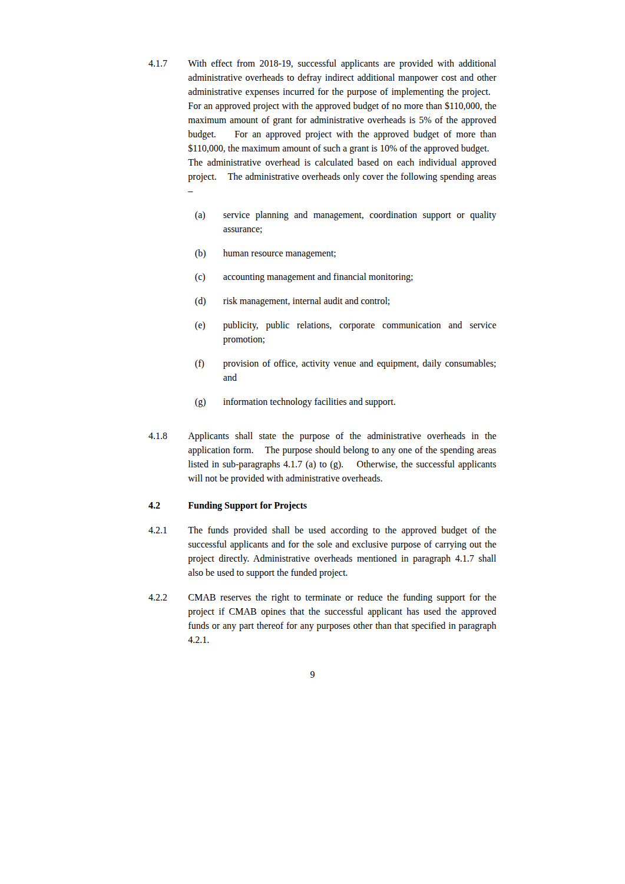4.1.7
With effect from 2018-19, successful applicants are provided with additional administrative overheads to defray indirect additional manpower cost and other administrative expenses incurred for the purpose of implementing the project. For an approved project with the approved budget of no more than $110,000, the maximum amount of grant for administrative overheads is 5% of the approved budget. For an approved project with the approved budget of more than $110,000, the maximum amount of such a grant is 10% of the approved budget. The administrative overhead is calculated based on each individual approved project. The administrative overheads only cover the following spending areas –
(a)
service planning and management, coordination support or quality assurance;
(b)
human resource management;
(c)
accounting management and financial monitoring;
(d)
risk management, internal audit and control;
(e)
publicity, public relations, corporate communication and service promotion;
(f)
provision of office, activity venue and equipment, daily consumables; and
(g)
information technology facilities and support.
4.1.8
Applicants shall state the purpose of the administrative overheads in the application form. The purpose should belong to any one of the spending areas listed in sub-paragraphs 4.1.7 (a) to (g). Otherwise, the successful applicants will not be provided with administrative overheads.
4.2
Funding Support for Projects
4.2.1
The funds provided shall be used according to the approved budget of the successful applicants and for the sole and exclusive purpose of carrying out the project directly. Administrative overheads mentioned in paragraph 4.1.7 shall also be used to support the funded project.
4.2.2
CMAB reserves the right to terminate or reduce the funding support for the project if CMAB opines that the successful applicant has used the approved funds or any part thereof for any purposes other than that specified in paragraph 4.2.1.
9